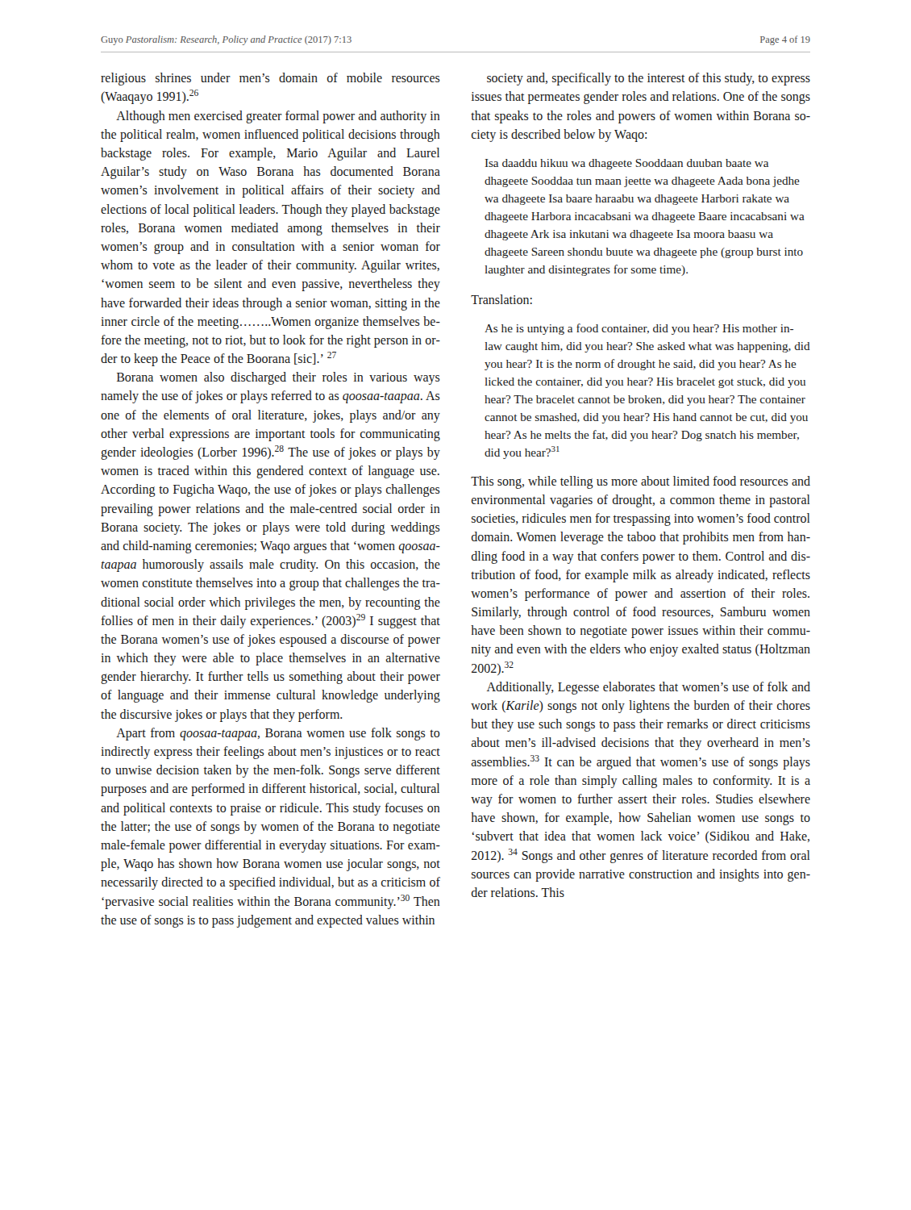Guyo Pastoralism: Research, Policy and Practice (2017) 7:13
Page 4 of 19
religious shrines under men’s domain of mobile resources (Waaqayo 1991).26
Although men exercised greater formal power and authority in the political realm, women influenced political decisions through backstage roles. For example, Mario Aguilar and Laurel Aguilar’s study on Waso Borana has documented Borana women’s involvement in political affairs of their society and elections of local political leaders. Though they played backstage roles, Borana women mediated among themselves in their women’s group and in consultation with a senior woman for whom to vote as the leader of their community. Aguilar writes, ‘women seem to be silent and even passive, nevertheless they have forwarded their ideas through a senior woman, sitting in the inner circle of the meeting……..Women organize themselves before the meeting, not to riot, but to look for the right person in order to keep the Peace of the Boorana [sic].’ 27
Borana women also discharged their roles in various ways namely the use of jokes or plays referred to as qoosaa-taapaa. As one of the elements of oral literature, jokes, plays and/or any other verbal expressions are important tools for communicating gender ideologies (Lorber 1996).28 The use of jokes or plays by women is traced within this gendered context of language use. According to Fugicha Waqo, the use of jokes or plays challenges prevailing power relations and the male-centred social order in Borana society. The jokes or plays were told during weddings and child-naming ceremonies; Waqo argues that ‘women qoosaa-taapaa humorously assails male crudity. On this occasion, the women constitute themselves into a group that challenges the traditional social order which privileges the men, by recounting the follies of men in their daily experiences.’ (2003)29 I suggest that the Borana women’s use of jokes espoused a discourse of power in which they were able to place themselves in an alternative gender hierarchy. It further tells us something about their power of language and their immense cultural knowledge underlying the discursive jokes or plays that they perform.
Apart from qoosaa-taapaa, Borana women use folk songs to indirectly express their feelings about men’s injustices or to react to unwise decision taken by the men-folk. Songs serve different purposes and are performed in different historical, social, cultural and political contexts to praise or ridicule. This study focuses on the latter; the use of songs by women of the Borana to negotiate male-female power differential in everyday situations. For example, Waqo has shown how Borana women use jocular songs, not necessarily directed to a specified individual, but as a criticism of ‘pervasive social realities within the Borana community.’30 Then the use of songs is to pass judgement and expected values within
society and, specifically to the interest of this study, to express issues that permeates gender roles and relations. One of the songs that speaks to the roles and powers of women within Borana society is described below by Waqo:
Isa daaddu hikuu wa dhageete Sooddaan duuban baate wa dhageete Sooddaa tun maan jeette wa dhageete Aada bona jedhe wa dhageete Isa baare haraabu wa dhageete Harbori rakate wa dhageete Harbora incacabsani wa dhageete Baare incacabsani wa dhageete Ark isa inkutani wa dhageete Isa moora baasu wa dhageete Sareen shondu buute wa dhageete phe (group burst into laughter and disintegrates for some time).
Translation:
As he is untying a food container, did you hear? His mother in-law caught him, did you hear? She asked what was happening, did you hear? It is the norm of drought he said, did you hear? As he licked the container, did you hear? His bracelet got stuck, did you hear? The bracelet cannot be broken, did you hear? The container cannot be smashed, did you hear? His hand cannot be cut, did you hear? As he melts the fat, did you hear? Dog snatch his member, did you hear?31
This song, while telling us more about limited food resources and environmental vagaries of drought, a common theme in pastoral societies, ridicules men for trespassing into women’s food control domain. Women leverage the taboo that prohibits men from handling food in a way that confers power to them. Control and distribution of food, for example milk as already indicated, reflects women’s performance of power and assertion of their roles. Similarly, through control of food resources, Samburu women have been shown to negotiate power issues within their community and even with the elders who enjoy exalted status (Holtzman 2002).32
Additionally, Legesse elaborates that women’s use of folk and work (Karile) songs not only lightens the burden of their chores but they use such songs to pass their remarks or direct criticisms about men’s ill-advised decisions that they overheard in men’s assemblies.33 It can be argued that women’s use of songs plays more of a role than simply calling males to conformity. It is a way for women to further assert their roles. Studies elsewhere have shown, for example, how Sahelian women use songs to ‘subvert that idea that women lack voice’ (Sidikou and Hake, 2012). 34 Songs and other genres of literature recorded from oral sources can provide narrative construction and insights into gender relations. This